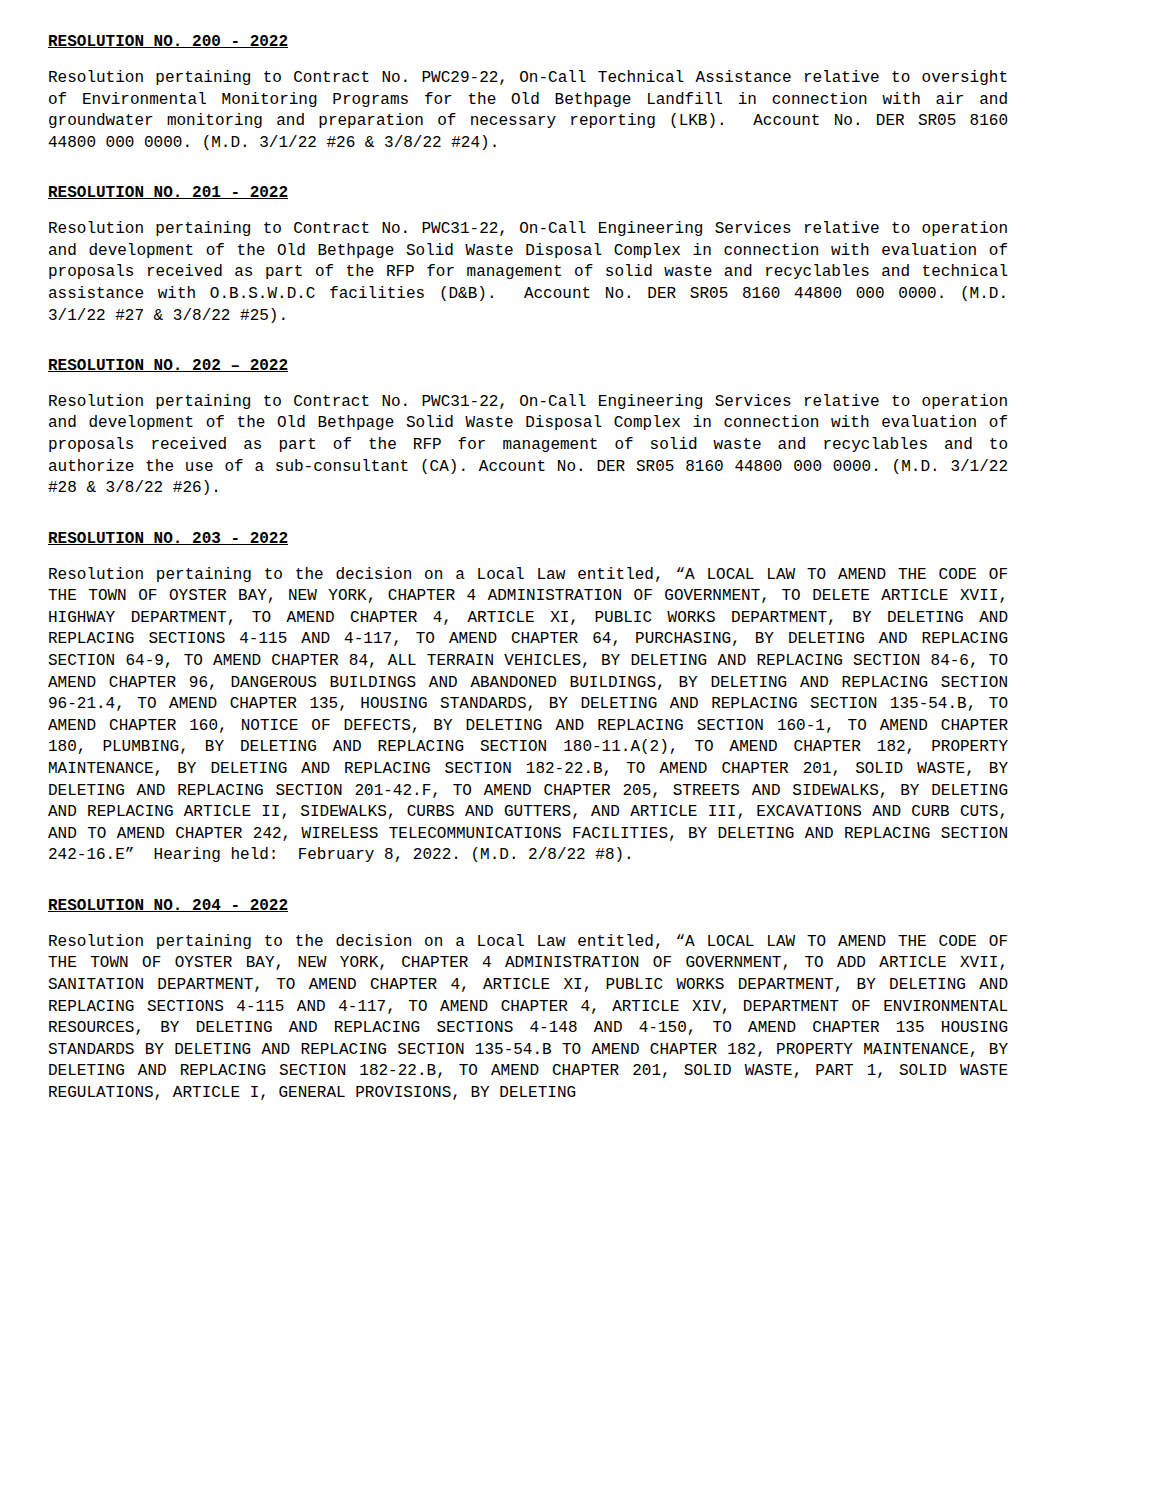RESOLUTION NO. 200 - 2022
Resolution pertaining to Contract No. PWC29-22, On-Call Technical Assistance relative to oversight of Environmental Monitoring Programs for the Old Bethpage Landfill in connection with air and groundwater monitoring and preparation of necessary reporting (LKB). Account No. DER SR05 8160 44800 000 0000. (M.D. 3/1/22 #26 & 3/8/22 #24).
RESOLUTION NO. 201 - 2022
Resolution pertaining to Contract No. PWC31-22, On-Call Engineering Services relative to operation and development of the Old Bethpage Solid Waste Disposal Complex in connection with evaluation of proposals received as part of the RFP for management of solid waste and recyclables and technical assistance with O.B.S.W.D.C facilities (D&B). Account No. DER SR05 8160 44800 000 0000. (M.D. 3/1/22 #27 & 3/8/22 #25).
RESOLUTION NO. 202 – 2022
Resolution pertaining to Contract No. PWC31-22, On-Call Engineering Services relative to operation and development of the Old Bethpage Solid Waste Disposal Complex in connection with evaluation of proposals received as part of the RFP for management of solid waste and recyclables and to authorize the use of a sub-consultant (CA). Account No. DER SR05 8160 44800 000 0000. (M.D. 3/1/22 #28 & 3/8/22 #26).
RESOLUTION NO. 203 - 2022
Resolution pertaining to the decision on a Local Law entitled, “A LOCAL LAW TO AMEND THE CODE OF THE TOWN OF OYSTER BAY, NEW YORK, CHAPTER 4 ADMINISTRATION OF GOVERNMENT, TO DELETE ARTICLE XVII, HIGHWAY DEPARTMENT, TO AMEND CHAPTER 4, ARTICLE XI, PUBLIC WORKS DEPARTMENT, BY DELETING AND REPLACING SECTIONS 4-115 AND 4-117, TO AMEND CHAPTER 64, PURCHASING, BY DELETING AND REPLACING SECTION 64-9, TO AMEND CHAPTER 84, ALL TERRAIN VEHICLES, BY DELETING AND REPLACING SECTION 84-6, TO AMEND CHAPTER 96, DANGEROUS BUILDINGS AND ABANDONED BUILDINGS, BY DELETING AND REPLACING SECTION 96-21.4, TO AMEND CHAPTER 135, HOUSING STANDARDS, BY DELETING AND REPLACING SECTION 135-54.B, TO AMEND CHAPTER 160, NOTICE OF DEFECTS, BY DELETING AND REPLACING SECTION 160-1, TO AMEND CHAPTER 180, PLUMBING, BY DELETING AND REPLACING SECTION 180-11.A(2), TO AMEND CHAPTER 182, PROPERTY MAINTENANCE, BY DELETING AND REPLACING SECTION 182-22.B, TO AMEND CHAPTER 201, SOLID WASTE, BY DELETING AND REPLACING SECTION 201-42.F, TO AMEND CHAPTER 205, STREETS AND SIDEWALKS, BY DELETING AND REPLACING ARTICLE II, SIDEWALKS, CURBS AND GUTTERS, AND ARTICLE III, EXCAVATIONS AND CURB CUTS, AND TO AMEND CHAPTER 242, WIRELESS TELECOMMUNICATIONS FACILITIES, BY DELETING AND REPLACING SECTION 242-16.E” Hearing held: February 8, 2022. (M.D. 2/8/22 #8).
RESOLUTION NO. 204 - 2022
Resolution pertaining to the decision on a Local Law entitled, “A LOCAL LAW TO AMEND THE CODE OF THE TOWN OF OYSTER BAY, NEW YORK, CHAPTER 4 ADMINISTRATION OF GOVERNMENT, TO ADD ARTICLE XVII, SANITATION DEPARTMENT, TO AMEND CHAPTER 4, ARTICLE XI, PUBLIC WORKS DEPARTMENT, BY DELETING AND REPLACING SECTIONS 4-115 AND 4-117, TO AMEND CHAPTER 4, ARTICLE XIV, DEPARTMENT OF ENVIRONMENTAL RESOURCES, BY DELETING AND REPLACING SECTIONS 4-148 AND 4-150, TO AMEND CHAPTER 135 HOUSING STANDARDS BY DELETING AND REPLACING SECTION 135-54.B TO AMEND CHAPTER 182, PROPERTY MAINTENANCE, BY DELETING AND REPLACING SECTION 182-22.B, TO AMEND CHAPTER 201, SOLID WASTE, PART 1, SOLID WASTE REGULATIONS, ARTICLE I, GENERAL PROVISIONS, BY DELETING